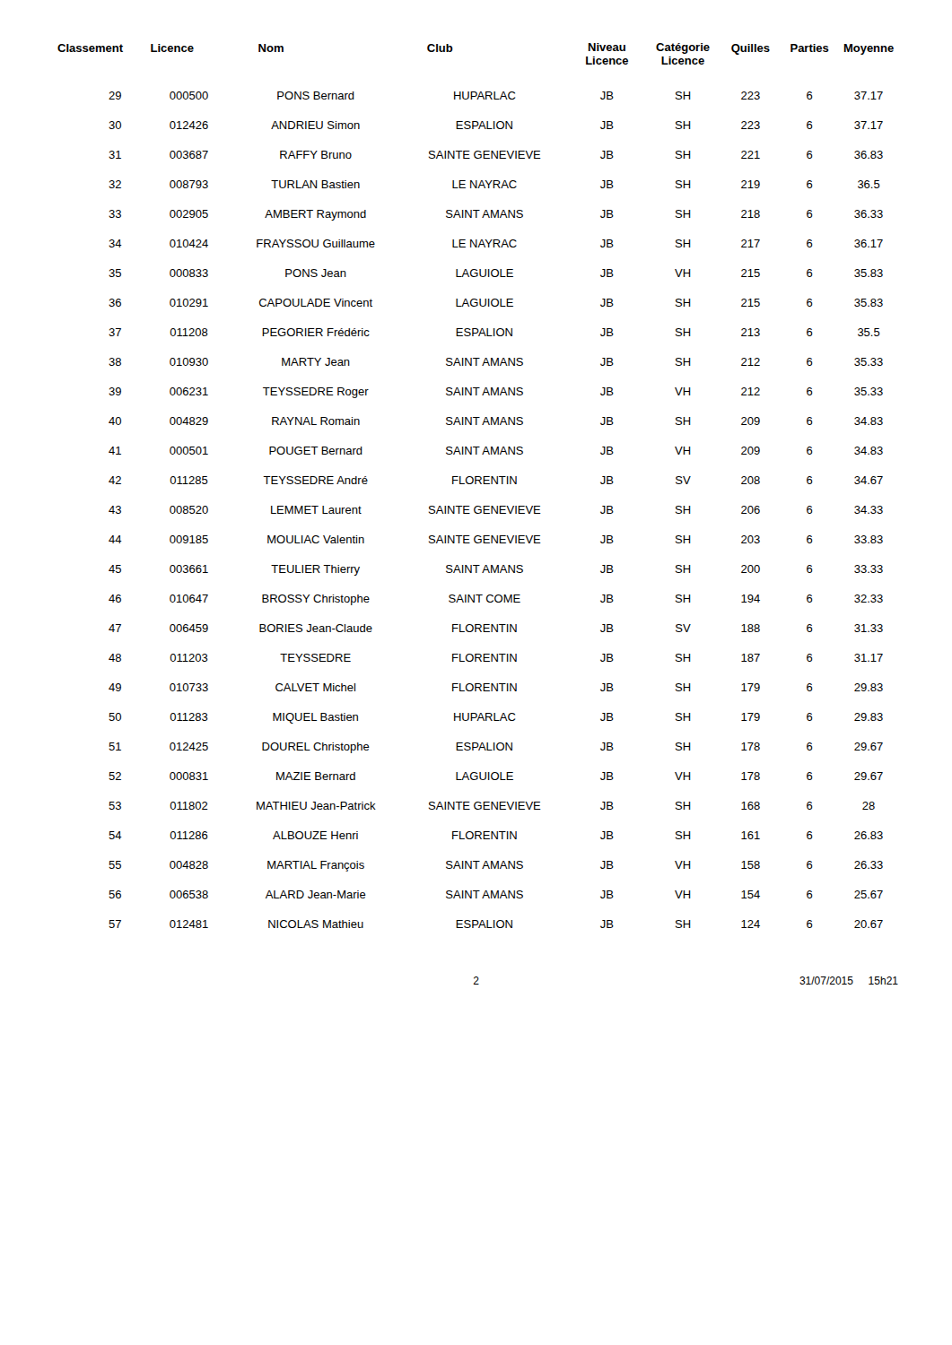| Classement | Licence | Nom | Club | Niveau Licence | Catégorie Licence | Quilles | Parties | Moyenne |
| --- | --- | --- | --- | --- | --- | --- | --- | --- |
| 29 | 000500 | PONS Bernard | HUPARLAC | JB | SH | 223 | 6 | 37.17 |
| 30 | 012426 | ANDRIEU Simon | ESPALION | JB | SH | 223 | 6 | 37.17 |
| 31 | 003687 | RAFFY Bruno | SAINTE GENEVIEVE | JB | SH | 221 | 6 | 36.83 |
| 32 | 008793 | TURLAN Bastien | LE NAYRAC | JB | SH | 219 | 6 | 36.5 |
| 33 | 002905 | AMBERT Raymond | SAINT AMANS | JB | SH | 218 | 6 | 36.33 |
| 34 | 010424 | FRAYSSOU Guillaume | LE NAYRAC | JB | SH | 217 | 6 | 36.17 |
| 35 | 000833 | PONS Jean | LAGUIOLE | JB | VH | 215 | 6 | 35.83 |
| 36 | 010291 | CAPOULADE Vincent | LAGUIOLE | JB | SH | 215 | 6 | 35.83 |
| 37 | 011208 | PEGORIER Frédéric | ESPALION | JB | SH | 213 | 6 | 35.5 |
| 38 | 010930 | MARTY Jean | SAINT AMANS | JB | SH | 212 | 6 | 35.33 |
| 39 | 006231 | TEYSSEDRE Roger | SAINT AMANS | JB | VH | 212 | 6 | 35.33 |
| 40 | 004829 | RAYNAL Romain | SAINT AMANS | JB | SH | 209 | 6 | 34.83 |
| 41 | 000501 | POUGET Bernard | SAINT AMANS | JB | VH | 209 | 6 | 34.83 |
| 42 | 011285 | TEYSSEDRE André | FLORENTIN | JB | SV | 208 | 6 | 34.67 |
| 43 | 008520 | LEMMET Laurent | SAINTE GENEVIEVE | JB | SH | 206 | 6 | 34.33 |
| 44 | 009185 | MOULIAC Valentin | SAINTE GENEVIEVE | JB | SH | 203 | 6 | 33.83 |
| 45 | 003661 | TEULIER Thierry | SAINT AMANS | JB | SH | 200 | 6 | 33.33 |
| 46 | 010647 | BROSSY Christophe | SAINT COME | JB | SH | 194 | 6 | 32.33 |
| 47 | 006459 | BORIES Jean-Claude | FLORENTIN | JB | SV | 188 | 6 | 31.33 |
| 48 | 011203 | TEYSSEDRE | FLORENTIN | JB | SH | 187 | 6 | 31.17 |
| 49 | 010733 | CALVET Michel | FLORENTIN | JB | SH | 179 | 6 | 29.83 |
| 50 | 011283 | MIQUEL Bastien | HUPARLAC | JB | SH | 179 | 6 | 29.83 |
| 51 | 012425 | DOUREL Christophe | ESPALION | JB | SH | 178 | 6 | 29.67 |
| 52 | 000831 | MAZIE Bernard | LAGUIOLE | JB | VH | 178 | 6 | 29.67 |
| 53 | 011802 | MATHIEU Jean-Patrick | SAINTE GENEVIEVE | JB | SH | 168 | 6 | 28 |
| 54 | 011286 | ALBOUZE Henri | FLORENTIN | JB | SH | 161 | 6 | 26.83 |
| 55 | 004828 | MARTIAL François | SAINT AMANS | JB | VH | 158 | 6 | 26.33 |
| 56 | 006538 | ALARD Jean-Marie | SAINT AMANS | JB | VH | 154 | 6 | 25.67 |
| 57 | 012481 | NICOLAS Mathieu | ESPALION | JB | SH | 124 | 6 | 20.67 |
2
31/07/2015 15h21